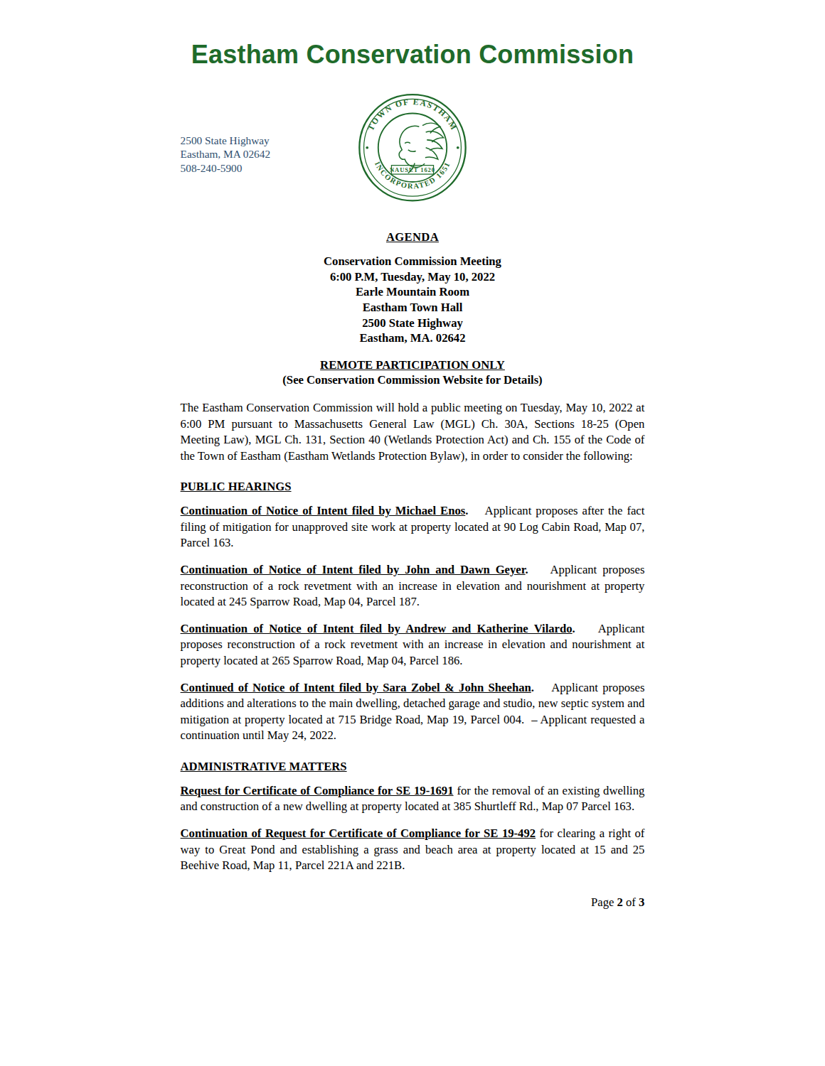Eastham Conservation Commission
TOWN OF EASTHAM INCORPORATED 1651 NAUSET 1620
2500 State Highway
Eastham, MA 02642
508-240-5900
AGENDA
Conservation Commission Meeting
6:00 P.M, Tuesday, May 10, 2022
Earle Mountain Room
Eastham Town Hall
2500 State Highway
Eastham, MA. 02642
REMOTE PARTICIPATION ONLY
(See Conservation Commission Website for Details)
The Eastham Conservation Commission will hold a public meeting on Tuesday, May 10, 2022 at 6:00 PM pursuant to Massachusetts General Law (MGL) Ch. 30A, Sections 18-25 (Open Meeting Law), MGL Ch. 131, Section 40 (Wetlands Protection Act) and Ch. 155 of the Code of the Town of Eastham (Eastham Wetlands Protection Bylaw), in order to consider the following:
PUBLIC HEARINGS
Continuation of Notice of Intent filed by Michael Enos. Applicant proposes after the fact filing of mitigation for unapproved site work at property located at 90 Log Cabin Road, Map 07, Parcel 163.
Continuation of Notice of Intent filed by John and Dawn Geyer. Applicant proposes reconstruction of a rock revetment with an increase in elevation and nourishment at property located at 245 Sparrow Road, Map 04, Parcel 187.
Continuation of Notice of Intent filed by Andrew and Katherine Vilardo. Applicant proposes reconstruction of a rock revetment with an increase in elevation and nourishment at property located at 265 Sparrow Road, Map 04, Parcel 186.
Continued of Notice of Intent filed by Sara Zobel & John Sheehan. Applicant proposes additions and alterations to the main dwelling, detached garage and studio, new septic system and mitigation at property located at 715 Bridge Road, Map 19, Parcel 004. – Applicant requested a continuation until May 24, 2022.
ADMINISTRATIVE MATTERS
Request for Certificate of Compliance for SE 19-1691 for the removal of an existing dwelling and construction of a new dwelling at property located at 385 Shurtleff Rd., Map 07 Parcel 163.
Continuation of Request for Certificate of Compliance for SE 19-492 for clearing a right of way to Great Pond and establishing a grass and beach area at property located at 15 and 25 Beehive Road, Map 11, Parcel 221A and 221B.
Page 2 of 3